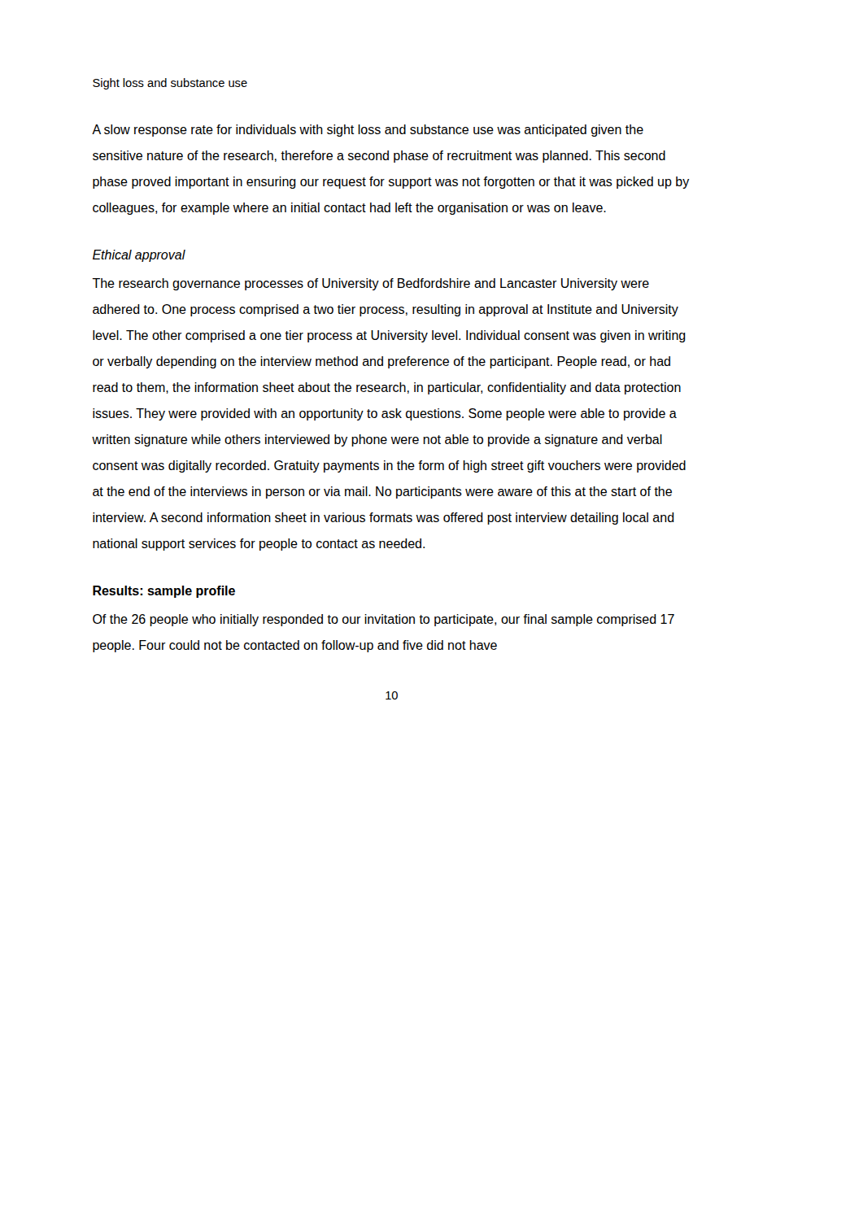Sight loss and substance use
A slow response rate for individuals with sight loss and substance use was anticipated given the sensitive nature of the research, therefore a second phase of recruitment was planned. This second phase proved important in ensuring our request for support was not forgotten or that it was picked up by colleagues, for example where an initial contact had left the organisation or was on leave.
Ethical approval
The research governance processes of University of Bedfordshire and Lancaster University were adhered to. One process comprised a two tier process, resulting in approval at Institute and University level. The other comprised a one tier process at University level. Individual consent was given in writing or verbally depending on the interview method and preference of the participant. People read, or had read to them, the information sheet about the research, in particular, confidentiality and data protection issues. They were provided with an opportunity to ask questions. Some people were able to provide a written signature while others interviewed by phone were not able to provide a signature and verbal consent was digitally recorded. Gratuity payments in the form of high street gift vouchers were provided at the end of the interviews in person or via mail. No participants were aware of this at the start of the interview. A second information sheet in various formats was offered post interview detailing local and national support services for people to contact as needed.
Results: sample profile
Of the 26 people who initially responded to our invitation to participate, our final sample comprised 17 people. Four could not be contacted on follow-up and five did not have
10